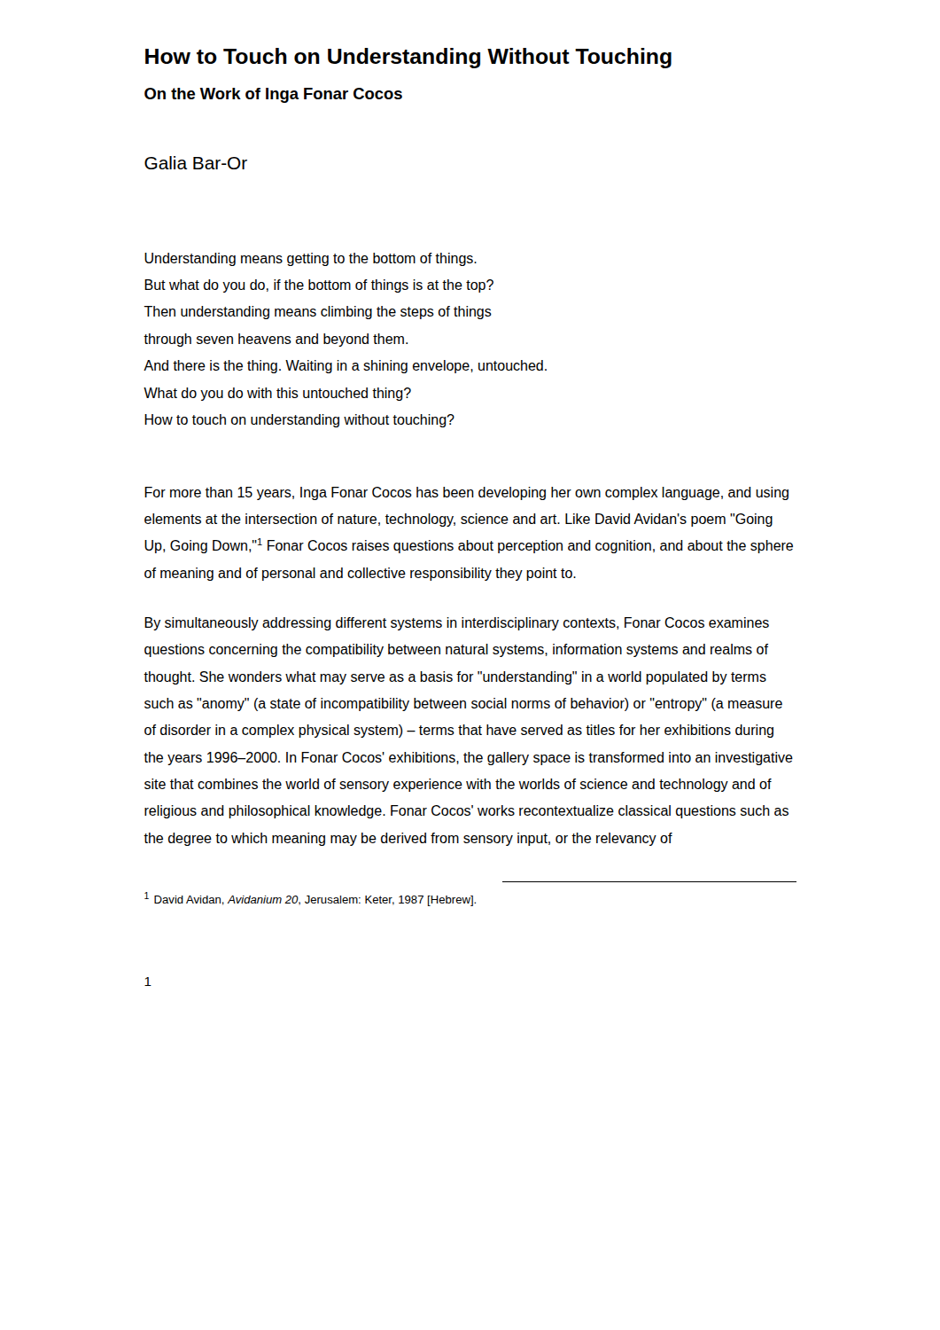How to Touch on Understanding Without Touching
On the Work of Inga Fonar Cocos
Galia Bar-Or
Understanding means getting to the bottom of things.
But what do you do, if the bottom of things is at the top?
Then understanding means climbing the steps of things
through seven heavens and beyond them.
And there is the thing. Waiting in a shining envelope, untouched.
What do you do with this untouched thing?
How to touch on understanding without touching?
For more than 15 years, Inga Fonar Cocos has been developing her own complex language, and using elements at the intersection of nature, technology, science and art. Like David Avidan's poem "Going Up, Going Down,"1 Fonar Cocos raises questions about perception and cognition, and about the sphere of meaning and of personal and collective responsibility they point to.
By simultaneously addressing different systems in interdisciplinary contexts, Fonar Cocos examines questions concerning the compatibility between natural systems, information systems and realms of thought. She wonders what may serve as a basis for "understanding" in a world populated by terms such as "anomy" (a state of incompatibility between social norms of behavior) or "entropy" (a measure of disorder in a complex physical system) – terms that have served as titles for her exhibitions during the years 1996–2000. In Fonar Cocos' exhibitions, the gallery space is transformed into an investigative site that combines the world of sensory experience with the worlds of science and technology and of religious and philosophical knowledge. Fonar Cocos' works recontextualize classical questions such as the degree to which meaning may be derived from sensory input, or the relevancy of
1 David Avidan, Avidanium 20, Jerusalem: Keter, 1987 [Hebrew].
1